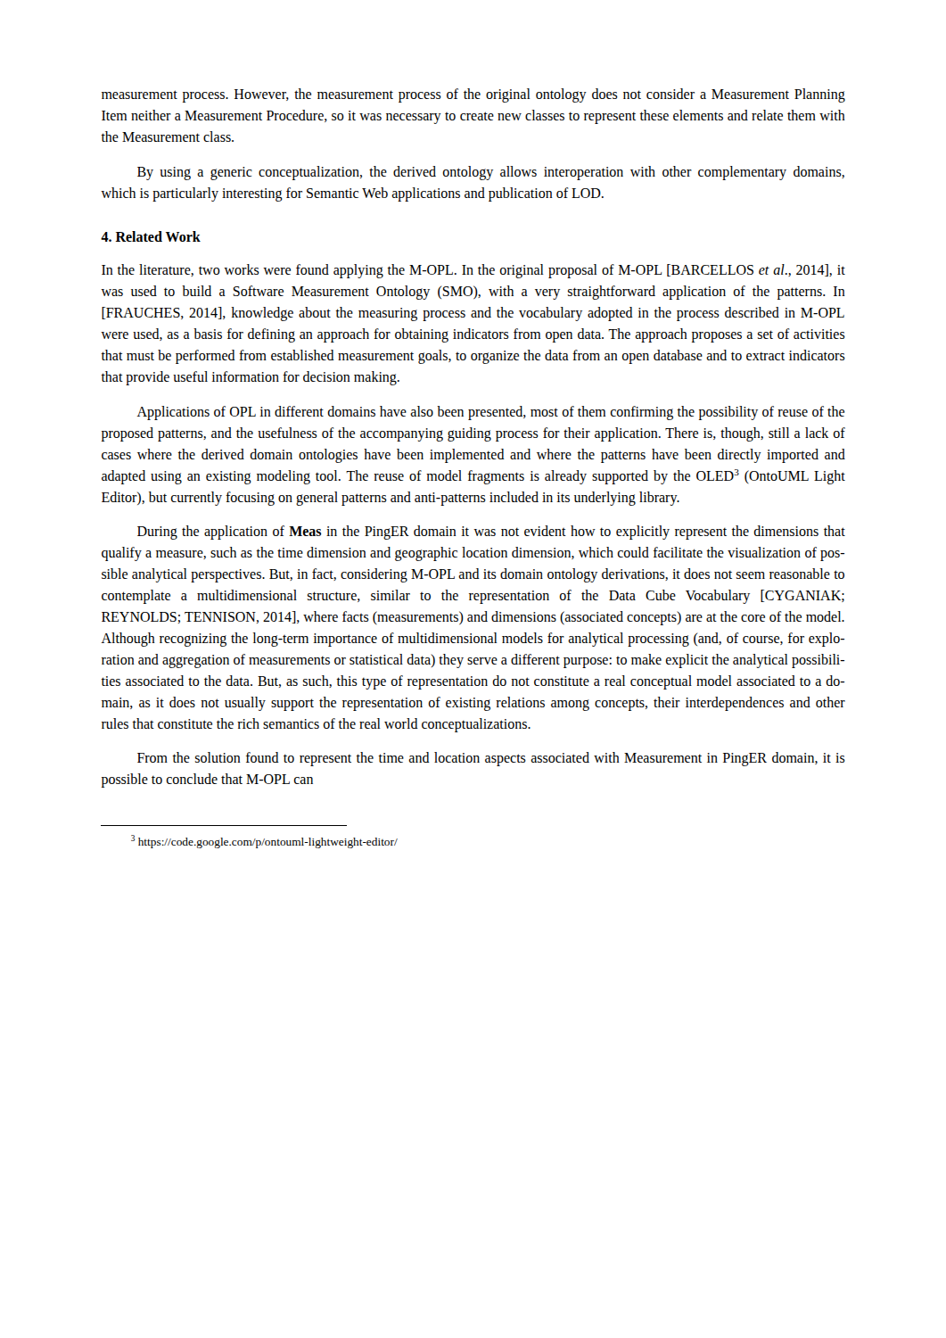measurement process. However, the measurement process of the original ontology does not consider a Measurement Planning Item neither a Measurement Procedure, so it was necessary to create new classes to represent these elements and relate them with the Measurement class.
By using a generic conceptualization, the derived ontology allows interoperation with other complementary domains, which is particularly interesting for Semantic Web applications and publication of LOD.
4. Related Work
In the literature, two works were found applying the M-OPL. In the original proposal of M-OPL [BARCELLOS et al., 2014], it was used to build a Software Measurement Ontology (SMO), with a very straightforward application of the patterns. In [FRAUCHES, 2014], knowledge about the measuring process and the vocabulary adopted in the process described in M-OPL were used, as a basis for defining an approach for obtaining indicators from open data. The approach proposes a set of activities that must be performed from established measurement goals, to organize the data from an open database and to extract indicators that provide useful information for decision making.
Applications of OPL in different domains have also been presented, most of them confirming the possibility of reuse of the proposed patterns, and the usefulness of the accompanying guiding process for their application. There is, though, still a lack of cases where the derived domain ontologies have been implemented and where the patterns have been directly imported and adapted using an existing modeling tool. The reuse of model fragments is already supported by the OLED3 (OntoUML Light Editor), but currently focusing on general patterns and anti-patterns included in its underlying library.
During the application of Meas in the PingER domain it was not evident how to explicitly represent the dimensions that qualify a measure, such as the time dimension and geographic location dimension, which could facilitate the visualization of possible analytical perspectives. But, in fact, considering M-OPL and its domain ontology derivations, it does not seem reasonable to contemplate a multidimensional structure, similar to the representation of the Data Cube Vocabulary [CYGANIAK; REYNOLDS; TENNISON, 2014], where facts (measurements) and dimensions (associated concepts) are at the core of the model. Although recognizing the long-term importance of multidimensional models for analytical processing (and, of course, for exploration and aggregation of measurements or statistical data) they serve a different purpose: to make explicit the analytical possibilities associated to the data. But, as such, this type of representation do not constitute a real conceptual model associated to a domain, as it does not usually support the representation of existing relations among concepts, their interdependences and other rules that constitute the rich semantics of the real world conceptualizations.
From the solution found to represent the time and location aspects associated with Measurement in PingER domain, it is possible to conclude that M-OPL can
3 https://code.google.com/p/ontouml-lightweight-editor/